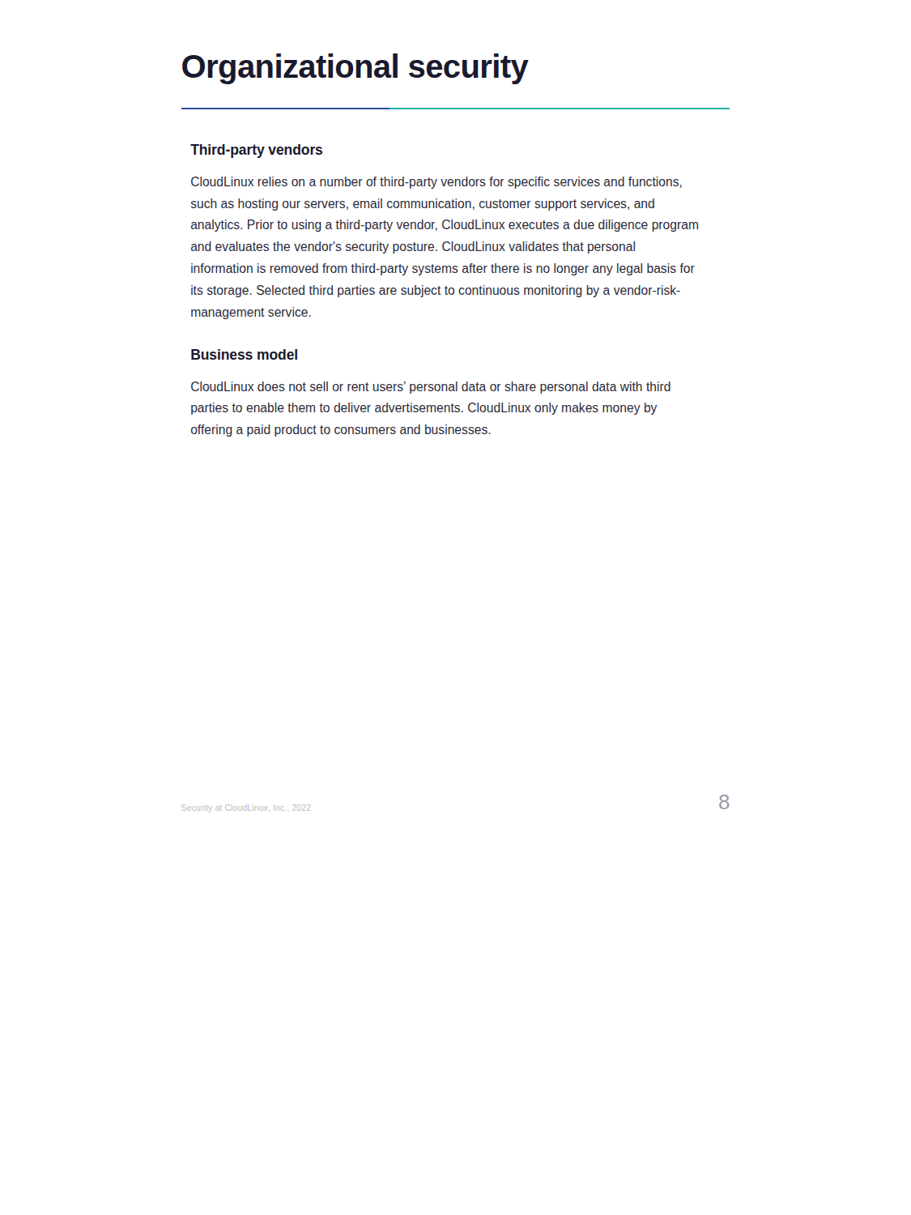Organizational security
Third-party vendors
CloudLinux relies on a number of third-party vendors for specific services and functions, such as hosting our servers, email communication, customer support services, and analytics. Prior to using a third-party vendor, CloudLinux executes a due diligence program and evaluates the vendor's security posture. CloudLinux validates that personal information is removed from third-party systems after there is no longer any legal basis for its storage. Selected third parties are subject to continuous monitoring by a vendor-risk-management service.
Business model
CloudLinux does not sell or rent users’ personal data or share personal data with third parties to enable them to deliver advertisements. CloudLinux only makes money by offering a paid product to consumers and businesses.
Security at CloudLinux, Inc., 2022
8